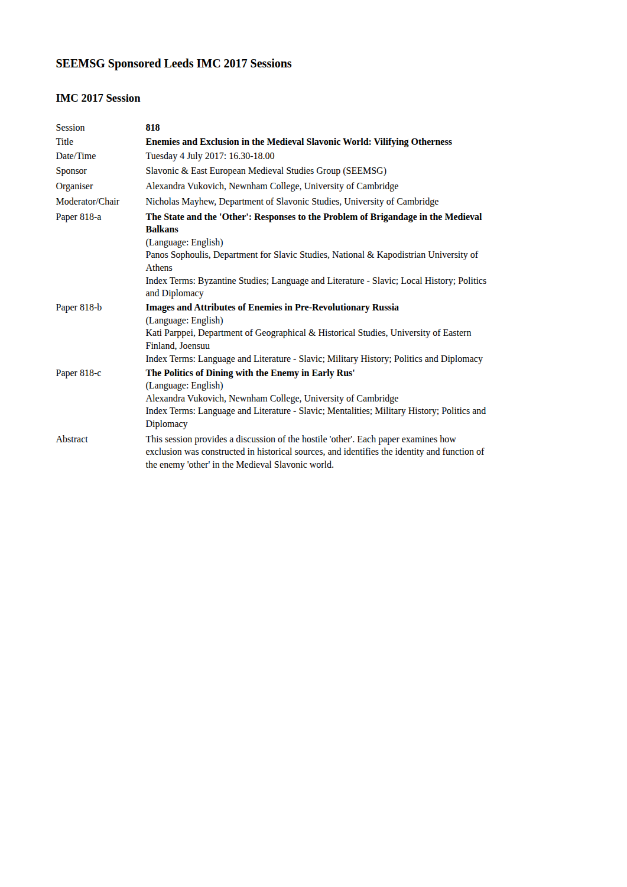SEEMSG Sponsored Leeds IMC 2017 Sessions
IMC 2017 Session
| Session | 818 |
| Title | Enemies and Exclusion in the Medieval Slavonic World: Vilifying Otherness |
| Date/Time | Tuesday 4 July 2017: 16.30-18.00 |
| Sponsor | Slavonic & East European Medieval Studies Group (SEEMSG) |
| Organiser | Alexandra Vukovich, Newnham College, University of Cambridge |
| Moderator/Chair | Nicholas Mayhew, Department of Slavonic Studies, University of Cambridge |
| Paper 818-a | The State and the 'Other': Responses to the Problem of Brigandage in the Medieval Balkans (Language: English) Panos Sophoulis, Department for Slavic Studies, National & Kapodistrian University of Athens Index Terms: Byzantine Studies; Language and Literature - Slavic; Local History; Politics and Diplomacy |
| Paper 818-b | Images and Attributes of Enemies in Pre-Revolutionary Russia (Language: English) Kati Parppei, Department of Geographical & Historical Studies, University of Eastern Finland, Joensuu Index Terms: Language and Literature - Slavic; Military History; Politics and Diplomacy |
| Paper 818-c | The Politics of Dining with the Enemy in Early Rus' (Language: English) Alexandra Vukovich, Newnham College, University of Cambridge Index Terms: Language and Literature - Slavic; Mentalities; Military History; Politics and Diplomacy |
| Abstract | This session provides a discussion of the hostile 'other'. Each paper examines how exclusion was constructed in historical sources, and identifies the identity and function of the enemy 'other' in the Medieval Slavonic world. |